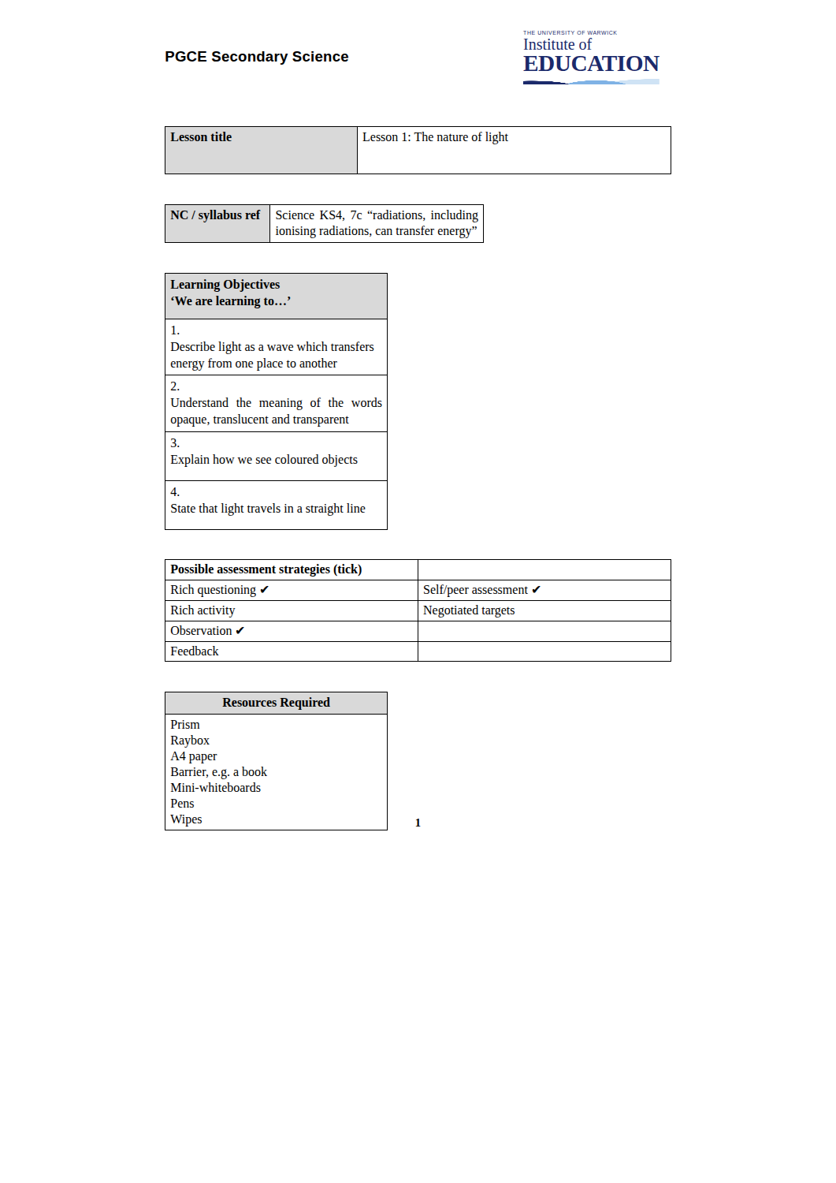PGCE Secondary Science
The University of Warwick
Institute of
EDUCATION
| Lesson title | Lesson 1: The nature of light |
| NC / syllabus ref | Science KS4, 7c “radiations, including ionising radiations, can transfer energy” |
| Learning Objectives ‘We are learning to…’ |
| 1. Describe light as a wave which transfers energy from one place to another |
| 2. Understand the meaning of the words opaque, translucent and transparent |
| 3. Explain how we see coloured objects |
| 4. State that light travels in a straight line |
| Possible assessment strategies (tick) | |
| Rich questioning ✔ | Self/peer assessment ✔ |
| Rich activity | Negotiated targets |
| Observation ✔ | |
| Feedback | |
| Resources Required |
| Prism Raybox A4 paper Barrier, e.g. a book Mini-whiteboards Pens Wipes |
1